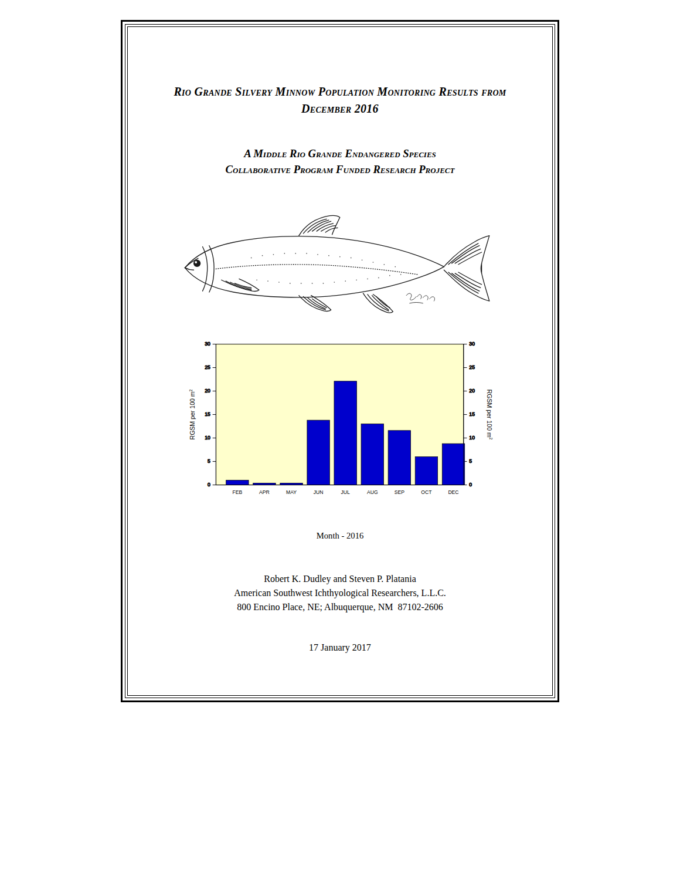Rio Grande Silvery Minnow Population Monitoring Results from December 2016
A Middle Rio Grande Endangered Species
Collaborative Program Funded Research Project
0 5 10 15 20 25 30 0 5 10 15 20 25 30 FEB APR MAY JUN JUL AUG SEP OCT DEC RGSM per 100 m2 RGSM per 100 m2
Month - 2016
Robert K. Dudley and Steven P. Platania
American Southwest Ichthyological Researchers, L.L.C.
800 Encino Place, NE; Albuquerque, NM 87102-2606
17 January 2017